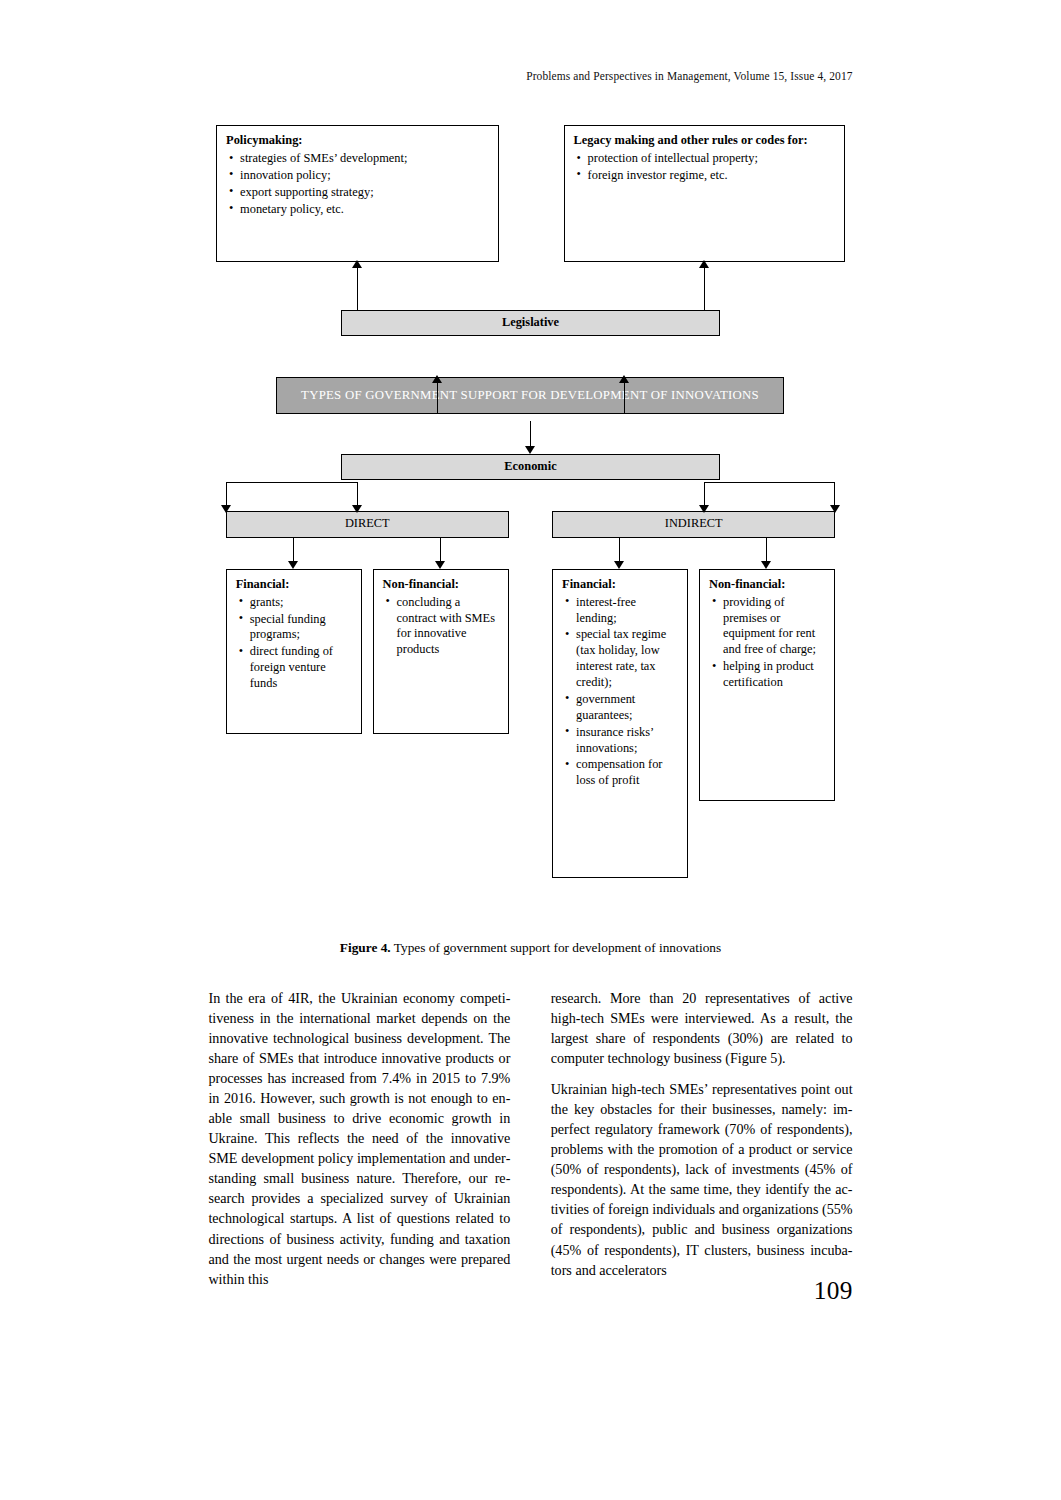Problems and Perspectives in Management, Volume 15, Issue 4, 2017
Policymaking:
strategies of SMEs’ development;
innovation policy;
export supporting strategy;
monetary policy, etc.
Legacy making and other rules or codes for:
protection of intellectual property;
foreign investor regime, etc.
Legislative
TYPES OF GOVERNMENT SUPPORT FOR DEVELOPMENT OF INNOVATIONS
Economic
DIRECT
INDIRECT
Financial:
grants;
special funding programs;
direct funding of foreign venture funds
Non-financial:
concluding a contract with SMEs for innovative products
Financial:
interest-free lending;
special tax regime (tax holiday, low interest rate, tax credit);
government guarantees;
insurance risks’ innovations;
compensation for loss of profit
Non-financial:
providing of premises or equipment for rent and free of charge;
helping in product certification
Figure 4. Types of government support for development of innovations
In the era of 4IR, the Ukrainian economy competitiveness in the international market depends on the innovative technological business development. The share of SMEs that introduce innovative products or processes has increased from 7.4% in 2015 to 7.9% in 2016. However, such growth is not enough to enable small business to drive economic growth in Ukraine. This reflects the need of the innovative SME development policy implementation and understanding small business nature. Therefore, our research provides a specialized survey of Ukrainian technological startups. A list of questions related to directions of business activity, funding and taxation and the most urgent needs or changes were prepared within this
research. More than 20 representatives of active high-tech SMEs were interviewed. As a result, the largest share of respondents (30%) are related to computer technology business (Figure 5).
Ukrainian high-tech SMEs’ representatives point out the key obstacles for their businesses, namely: imperfect regulatory framework (70% of respondents), problems with the promotion of a product or service (50% of respondents), lack of investments (45% of respondents). At the same time, they identify the activities of foreign individuals and organizations (55% of respondents), public and business organizations (45% of respondents), IT clusters, business incubators and accelerators
109